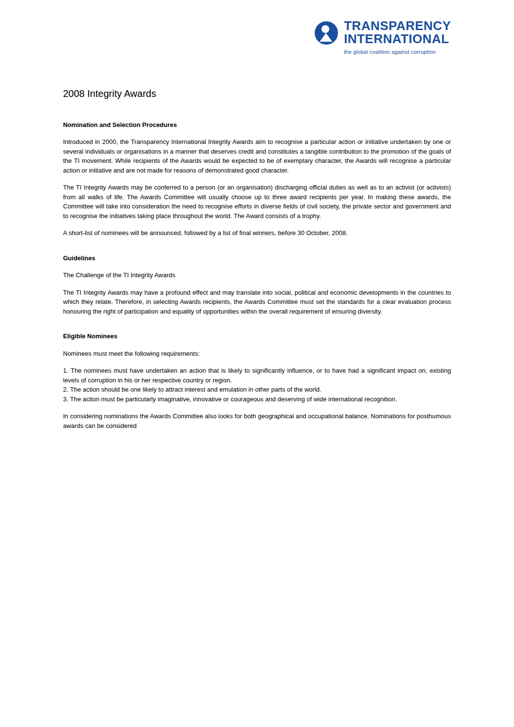TRANSPARENCY
INTERNATIONAL
the global coalition against corruption
2008 Integrity Awards
Nomination and Selection Procedures
Introduced in 2000, the Transparency International Integrity Awards aim to recognise a particular action or initiative undertaken by one or several individuals or organisations in a manner that deserves credit and constitutes a tangible contribution to the promotion of the goals of the TI movement. While recipients of the Awards would be expected to be of exemplary character, the Awards will recognise a particular action or initiative and are not made for reasons of demonstrated good character.
The TI Integrity Awards may be conferred to a person (or an organisation) discharging official duties as well as to an activist (or activists) from all walks of life. The Awards Committee will usually choose up to three award recipients per year. In making these awards, the Committee will take into consideration the need to recognise efforts in diverse fields of civil society, the private sector and government and to recognise the initiatives taking place throughout the world. The Award consists of a trophy.
A short-list of nominees will be announced, followed by a list of final winners, before 30 October, 2008.
Guidelines
The Challenge of the TI Integrity Awards
The TI Integrity Awards may have a profound effect and may translate into social, political and economic developments in the countries to which they relate. Therefore, in selecting Awards recipients, the Awards Committee must set the standards for a clear evaluation process honouring the right of participation and equality of opportunities within the overall requirement of ensuring diversity.
Eligible Nominees
Nominees must meet the following requirements:
The nominees must have undertaken an action that is likely to significantly influence, or to have had a significant impact on, existing levels of corruption in his or her respective country or region.
The action should be one likely to attract interest and emulation in other parts of the world.
The action must be particularly imaginative, innovative or courageous and deserving of wide international recognition.
In considering nominations the Awards Committee also looks for both geographical and occupational balance. Nominations for posthumous awards can be considered